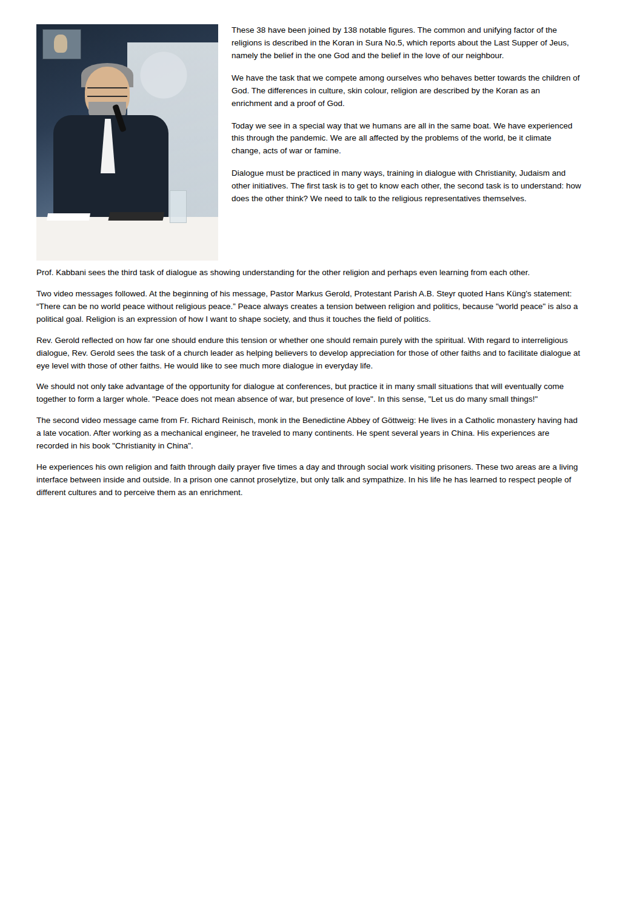Univ
Fe
These 38 have been joined by 138 notable figures. The common and unifying factor of the religions is described in the Koran in Sura No.5, which reports about the Last Supper of Jeus, namely the belief in the one God and the belief in the love of our neighbour.
We have the task that we compete among ourselves who behaves better towards the children of God. The differences in culture, skin colour, religion are described by the Koran as an enrichment and a proof of God.
Today we see in a special way that we humans are all in the same boat. We have experienced this through the pandemic. We are all affected by the problems of the world, be it climate change, acts of war or famine.
Dialogue must be practiced in many ways, training in dialogue with Christianity, Judaism and other initiatives. The first task is to get to know each other, the second task is to understand: how does the other think? We need to talk to the religious representatives themselves.
Prof. Kabbani sees the third task of dialogue as showing understanding for the other religion and perhaps even learning from each other.
Two video messages followed. At the beginning of his message, Pastor Markus Gerold, Protestant Parish A.B. Steyr quoted Hans Küng's statement: “There can be no world peace without religious peace.” Peace always creates a tension between religion and politics, because "world peace" is also a political goal. Religion is an expression of how I want to shape society, and thus it touches the field of politics.
Rev. Gerold reflected on how far one should endure this tension or whether one should remain purely with the spiritual. With regard to interreligious dialogue, Rev. Gerold sees the task of a church leader as helping believers to develop appreciation for those of other faiths and to facilitate dialogue at eye level with those of other faiths. He would like to see much more dialogue in everyday life.
We should not only take advantage of the opportunity for dialogue at conferences, but practice it in many small situations that will eventually come together to form a larger whole. "Peace does not mean absence of war, but presence of love". In this sense, "Let us do many small things!"
The second video message came from Fr. Richard Reinisch, monk in the Benedictine Abbey of Göttweig: He lives in a Catholic monastery having had a late vocation. After working as a mechanical engineer, he traveled to many continents. He spent several years in China. His experiences are recorded in his book "Christianity in China".
He experiences his own religion and faith through daily prayer five times a day and through social work visiting prisoners. These two areas are a living interface between inside and outside. In a prison one cannot proselytize, but only talk and sympathize. In his life he has learned to respect people of different cultures and to perceive them as an enrichment.